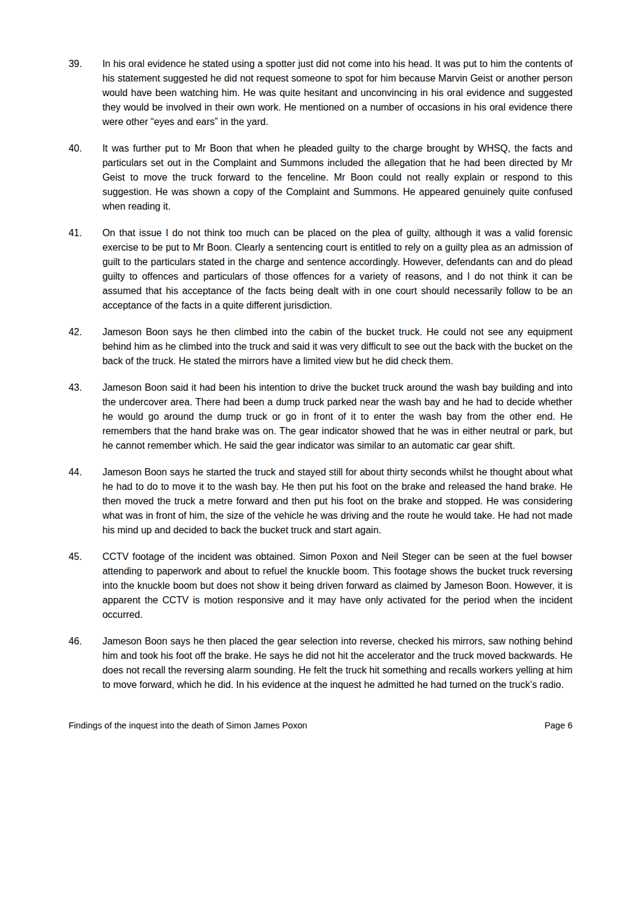In his oral evidence he stated using a spotter just did not come into his head. It was put to him the contents of his statement suggested he did not request someone to spot for him because Marvin Geist or another person would have been watching him. He was quite hesitant and unconvincing in his oral evidence and suggested they would be involved in their own work. He mentioned on a number of occasions in his oral evidence there were other “eyes and ears” in the yard.
It was further put to Mr Boon that when he pleaded guilty to the charge brought by WHSQ, the facts and particulars set out in the Complaint and Summons included the allegation that he had been directed by Mr Geist to move the truck forward to the fenceline. Mr Boon could not really explain or respond to this suggestion. He was shown a copy of the Complaint and Summons. He appeared genuinely quite confused when reading it.
On that issue I do not think too much can be placed on the plea of guilty, although it was a valid forensic exercise to be put to Mr Boon. Clearly a sentencing court is entitled to rely on a guilty plea as an admission of guilt to the particulars stated in the charge and sentence accordingly. However, defendants can and do plead guilty to offences and particulars of those offences for a variety of reasons, and I do not think it can be assumed that his acceptance of the facts being dealt with in one court should necessarily follow to be an acceptance of the facts in a quite different jurisdiction.
Jameson Boon says he then climbed into the cabin of the bucket truck. He could not see any equipment behind him as he climbed into the truck and said it was very difficult to see out the back with the bucket on the back of the truck. He stated the mirrors have a limited view but he did check them.
Jameson Boon said it had been his intention to drive the bucket truck around the wash bay building and into the undercover area. There had been a dump truck parked near the wash bay and he had to decide whether he would go around the dump truck or go in front of it to enter the wash bay from the other end. He remembers that the hand brake was on. The gear indicator showed that he was in either neutral or park, but he cannot remember which. He said the gear indicator was similar to an automatic car gear shift.
Jameson Boon says he started the truck and stayed still for about thirty seconds whilst he thought about what he had to do to move it to the wash bay. He then put his foot on the brake and released the hand brake. He then moved the truck a metre forward and then put his foot on the brake and stopped. He was considering what was in front of him, the size of the vehicle he was driving and the route he would take. He had not made his mind up and decided to back the bucket truck and start again.
CCTV footage of the incident was obtained. Simon Poxon and Neil Steger can be seen at the fuel bowser attending to paperwork and about to refuel the knuckle boom. This footage shows the bucket truck reversing into the knuckle boom but does not show it being driven forward as claimed by Jameson Boon. However, it is apparent the CCTV is motion responsive and it may have only activated for the period when the incident occurred.
Jameson Boon says he then placed the gear selection into reverse, checked his mirrors, saw nothing behind him and took his foot off the brake. He says he did not hit the accelerator and the truck moved backwards. He does not recall the reversing alarm sounding. He felt the truck hit something and recalls workers yelling at him to move forward, which he did. In his evidence at the inquest he admitted he had turned on the truck’s radio.
Findings of the inquest into the death of Simon James Poxon Page 6